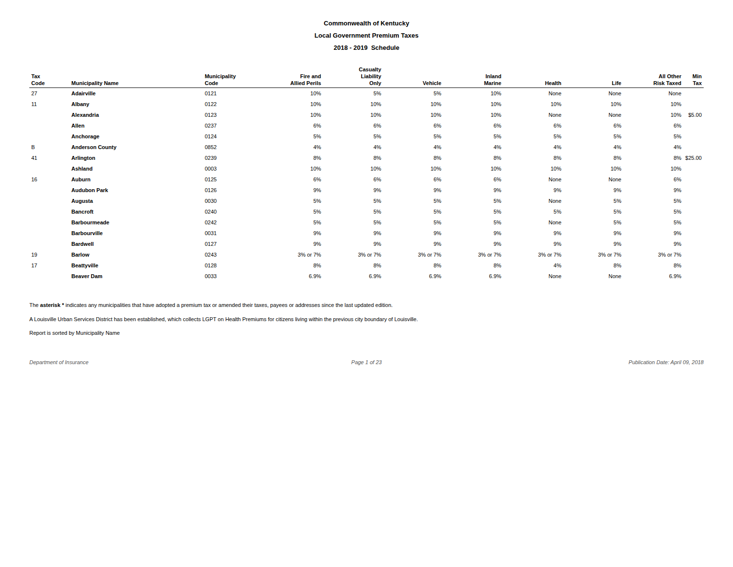Commonwealth of Kentucky
Local Government Premium Taxes
2018 - 2019 Schedule
| | | | | Casualty | | | | | | |
| --- | --- | --- | --- | --- | --- | --- | --- | --- | --- | --- |
| Tax | | Municipality | Fire and | Liability | | Inland | | | All Other | Min |
| Code | Municipality Name | Code | Allied Perils | Only | Vehicle | Marine | Health | Life | Risk Taxed | Tax |
| 27 | Adairville | 0121 | 10% | 5% | 5% | 10% | None | None | None | |
| 11 | Albany | 0122 | 10% | 10% | 10% | 10% | 10% | 10% | 10% | |
| | Alexandria | 0123 | 10% | 10% | 10% | 10% | None | None | 10% | $5.00 |
| | Allen | 0237 | 6% | 6% | 6% | 6% | 6% | 6% | 6% | |
| | Anchorage | 0124 | 5% | 5% | 5% | 5% | 5% | 5% | 5% | |
| B | Anderson County | 0852 | 4% | 4% | 4% | 4% | 4% | 4% | 4% | |
| 41 | Arlington | 0239 | 8% | 8% | 8% | 8% | 8% | 8% | 8% | $25.00 |
| | Ashland | 0003 | 10% | 10% | 10% | 10% | 10% | 10% | 10% | |
| 16 | Auburn | 0125 | 6% | 6% | 6% | 6% | None | None | 6% | |
| | Audubon Park | 0126 | 9% | 9% | 9% | 9% | 9% | 9% | 9% | |
| | Augusta | 0030 | 5% | 5% | 5% | 5% | None | 5% | 5% | |
| | Bancroft | 0240 | 5% | 5% | 5% | 5% | 5% | 5% | 5% | |
| | Barbourmeade | 0242 | 5% | 5% | 5% | 5% | None | 5% | 5% | |
| | Barbourville | 0031 | 9% | 9% | 9% | 9% | 9% | 9% | 9% | |
| | Bardwell | 0127 | 9% | 9% | 9% | 9% | 9% | 9% | 9% | |
| 19 | Barlow | 0243 | 3% or 7% | 3% or 7% | 3% or 7% | 3% or 7% | 3% or 7% | 3% or 7% | 3% or 7% | |
| 17 | Beattyville | 0128 | 8% | 8% | 8% | 8% | 4% | 8% | 8% | |
| | Beaver Dam | 0033 | 6.9% | 6.9% | 6.9% | 6.9% | None | None | 6.9% | |
The asterisk * indicates any municipalities that have adopted a premium tax or amended their taxes, payees or addresses since the last updated edition.
A Louisville Urban Services District has been established, which collects LGPT on Health Premiums for citizens living within the previous city boundary of Louisville.
Report is sorted by Municipality Name
Department of Insurance
Page 1 of 23
Publication Date: April 09, 2018